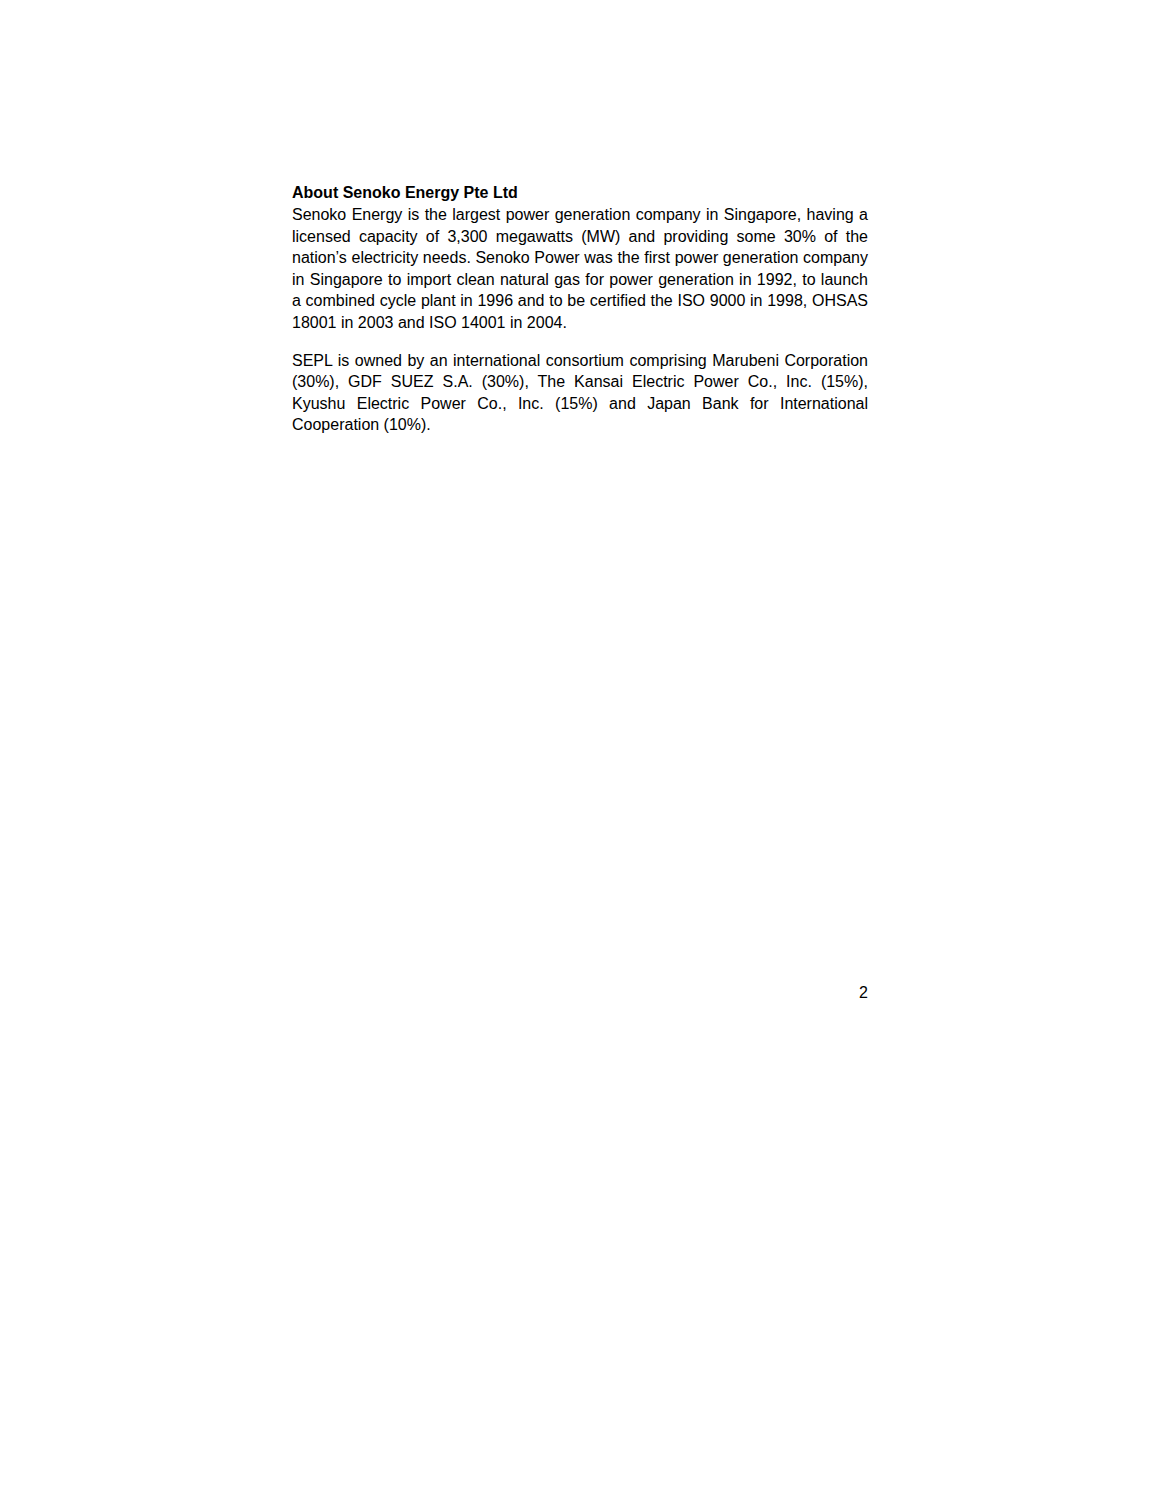About Senoko Energy Pte Ltd
Senoko Energy is the largest power generation company in Singapore, having a licensed capacity of 3,300 megawatts (MW) and providing some 30% of the nation’s electricity needs. Senoko Power was the first power generation company in Singapore to import clean natural gas for power generation in 1992, to launch a combined cycle plant in 1996 and to be certified the ISO 9000 in 1998, OHSAS 18001 in 2003 and ISO 14001 in 2004.
SEPL is owned by an international consortium comprising Marubeni Corporation (30%), GDF SUEZ S.A. (30%), The Kansai Electric Power Co., Inc. (15%), Kyushu Electric Power Co., Inc. (15%) and Japan Bank for International Cooperation (10%).
2